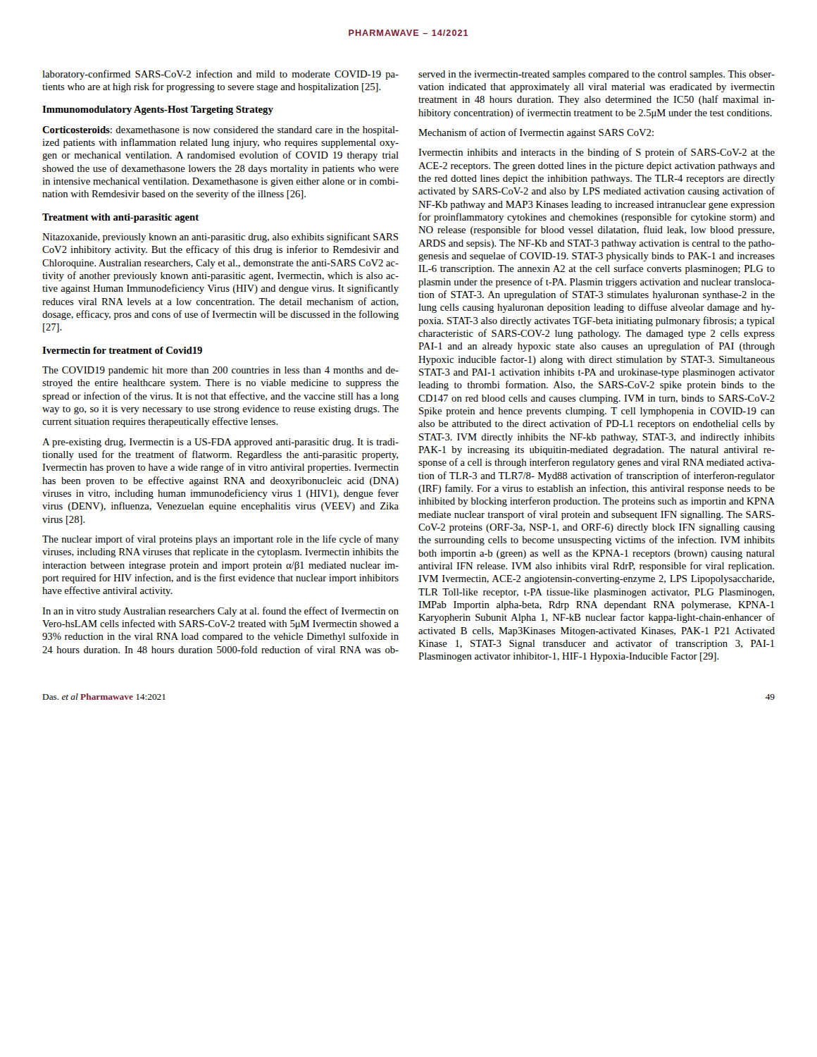PHARMAWAVE – 14/2021
laboratory-confirmed SARS-CoV-2 infection and mild to moderate COVID-19 patients who are at high risk for progressing to severe stage and hospitalization [25].
Immunomodulatory Agents-Host Targeting Strategy
Corticosteroids: dexamethasone is now considered the standard care in the hospitalized patients with inflammation related lung injury, who requires supplemental oxygen or mechanical ventilation. A randomised evolution of COVID 19 therapy trial showed the use of dexamethasone lowers the 28 days mortality in patients who were in intensive mechanical ventilation. Dexamethasone is given either alone or in combination with Remdesivir based on the severity of the illness [26].
Treatment with anti-parasitic agent
Nitazoxanide, previously known an anti-parasitic drug, also exhibits significant SARS CoV2 inhibitory activity. But the efficacy of this drug is inferior to Remdesivir and Chloroquine. Australian researchers, Caly et al., demonstrate the anti-SARS CoV2 activity of another previously known anti-parasitic agent, Ivermectin, which is also active against Human Immunodeficiency Virus (HIV) and dengue virus. It significantly reduces viral RNA levels at a low concentration. The detail mechanism of action, dosage, efficacy, pros and cons of use of Ivermectin will be discussed in the following [27].
Ivermectin for treatment of Covid19
The COVID19 pandemic hit more than 200 countries in less than 4 months and destroyed the entire healthcare system. There is no viable medicine to suppress the spread or infection of the virus. It is not that effective, and the vaccine still has a long way to go, so it is very necessary to use strong evidence to reuse existing drugs. The current situation requires therapeutically effective lenses.
A pre-existing drug, Ivermectin is a US-FDA approved anti-parasitic drug. It is traditionally used for the treatment of flatworm. Regardless the anti-parasitic property, Ivermectin has proven to have a wide range of in vitro antiviral properties. Ivermectin has been proven to be effective against RNA and deoxyribonucleic acid (DNA) viruses in vitro, including human immunodeficiency virus 1 (HIV1), dengue fever virus (DENV), influenza, Venezuelan equine encephalitis virus (VEEV) and Zika virus [28].
The nuclear import of viral proteins plays an important role in the life cycle of many viruses, including RNA viruses that replicate in the cytoplasm. Ivermectin inhibits the interaction between integrase protein and import protein α/β1 mediated nuclear import required for HIV infection, and is the first evidence that nuclear import inhibitors have effective antiviral activity.
In an in vitro study Australian researchers Caly at al. found the effect of Ivermectin on Vero-hsLAM cells infected with SARS-CoV-2 treated with 5μM Ivermectin showed a 93% reduction in the viral RNA load compared to the vehicle Dimethyl sulfoxide in 24 hours duration. In 48 hours duration 5000-fold reduction of viral RNA was observed in the ivermectin-treated samples compared to the control samples. This observation indicated that approximately all viral material was eradicated by ivermectin treatment in 48 hours duration. They also determined the IC50 (half maximal inhibitory concentration) of ivermectin treatment to be 2.5μM under the test conditions.
Mechanism of action of Ivermectin against SARS CoV2:
Ivermectin inhibits and interacts in the binding of S protein of SARS-CoV-2 at the ACE-2 receptors. The green dotted lines in the picture depict activation pathways and the red dotted lines depict the inhibition pathways. The TLR-4 receptors are directly activated by SARS-CoV-2 and also by LPS mediated activation causing activation of NF-Kb pathway and MAP3 Kinases leading to increased intranuclear gene expression for proinflammatory cytokines and chemokines (responsible for cytokine storm) and NO release (responsible for blood vessel dilatation, fluid leak, low blood pressure, ARDS and sepsis). The NF-Kb and STAT-3 pathway activation is central to the pathogenesis and sequelae of COVID-19. STAT-3 physically binds to PAK-1 and increases IL-6 transcription. The annexin A2 at the cell surface converts plasminogen; PLG to plasmin under the presence of t-PA. Plasmin triggers activation and nuclear translocation of STAT-3. An upregulation of STAT-3 stimulates hyaluronan synthase-2 in the lung cells causing hyaluronan deposition leading to diffuse alveolar damage and hypoxia. STAT-3 also directly activates TGF-beta initiating pulmonary fibrosis; a typical characteristic of SARS-COV-2 lung pathology. The damaged type 2 cells express PAI-1 and an already hypoxic state also causes an upregulation of PAI (through Hypoxic inducible factor-1) along with direct stimulation by STAT-3. Simultaneous STAT-3 and PAI-1 activation inhibits t-PA and urokinase-type plasminogen activator leading to thrombi formation. Also, the SARS-CoV-2 spike protein binds to the CD147 on red blood cells and causes clumping. IVM in turn, binds to SARS-CoV-2 Spike protein and hence prevents clumping. T cell lymphopenia in COVID-19 can also be attributed to the direct activation of PD-L1 receptors on endothelial cells by STAT-3. IVM directly inhibits the NF-kb pathway, STAT-3, and indirectly inhibits PAK-1 by increasing its ubiquitin-mediated degradation. The natural antiviral response of a cell is through interferon regulatory genes and viral RNA mediated activation of TLR-3 and TLR7/8- Myd88 activation of transcription of interferon-regulator (IRF) family. For a virus to establish an infection, this antiviral response needs to be inhibited by blocking interferon production. The proteins such as importin and KPNA mediate nuclear transport of viral protein and subsequent IFN signalling. The SARS-CoV-2 proteins (ORF-3a, NSP-1, and ORF-6) directly block IFN signalling causing the surrounding cells to become unsuspecting victims of the infection. IVM inhibits both importin a-b (green) as well as the KPNA-1 receptors (brown) causing natural antiviral IFN release. IVM also inhibits viral RdrP, responsible for viral replication. IVM Ivermectin, ACE-2 angiotensin-converting-enzyme 2, LPS Lipopolysaccharide, TLR Toll-like receptor, t-PA tissue-like plasminogen activator, PLG Plasminogen, IMPab Importin alpha-beta, Rdrp RNA dependant RNA polymerase, KPNA-1 Karyopherin Subunit Alpha 1, NF-kB nuclear factor kappa-light-chain-enhancer of activated B cells, Map3Kinases Mitogen-activated Kinases, PAK-1 P21 Activated Kinase 1, STAT-3 Signal transducer and activator of transcription 3, PAI-1 Plasminogen activator inhibitor-1, HIF-1 Hypoxia-Inducible Factor [29].
Das. et al Pharmawave 14:2021
49